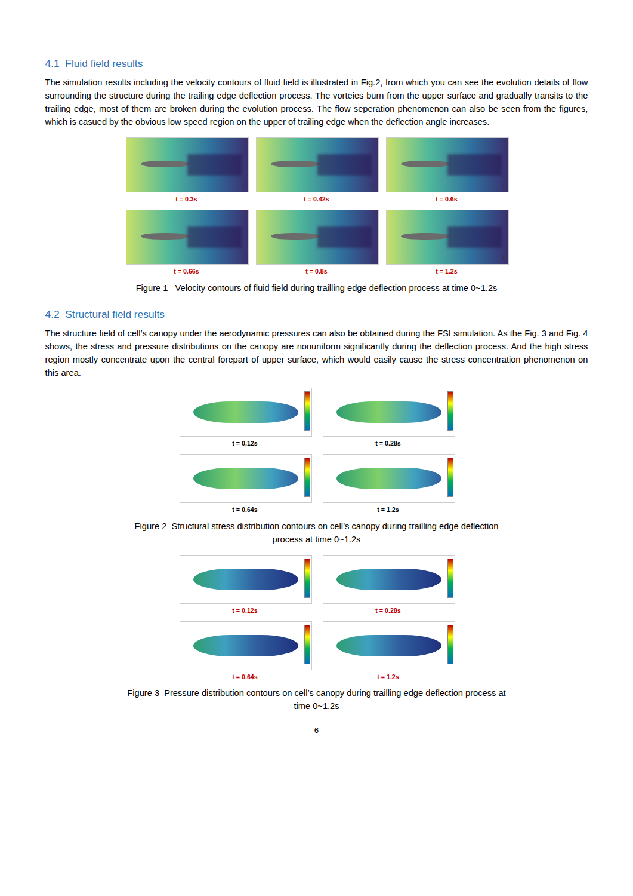4.1 Fluid field results
The simulation results including the velocity contours of fluid field is illustrated in Fig.2, from which you can see the evolution details of flow surrounding the structure during the trailing edge deflection process. The vorteies burn from the upper surface and gradually transits to the trailing edge, most of them are broken during the evolution process. The flow seperation phenomenon can also be seen from the figures, which is casued by the obvious low speed region on the upper of trailing edge when the deflection angle increases.
x
t = 0.3s
x
t = 0.42s
x
t = 0.6s
x
t = 0.66s
x
t = 0.8s
x
t = 1.2s
Figure 1 –Velocity contours of fluid field during trailling edge deflection process at time 0~1.2s
4.2 Structural field results
The structure field of cell’s canopy under the aerodynamic pressures can also be obtained during the FSI simulation. As the Fig. 3 and Fig. 4 shows, the stress and pressure distributions on the canopy are nonuniform significantly during the deflection process. And the high stress region mostly concentrate upon the central forepart of upper surface, which would easily cause the stress concentration phenomenon on this area.
t = 0.12s
t = 0.28s
t = 0.64s
t = 1.2s
Figure 2–Structural stress distribution contours on cell’s canopy during trailling edge deflection
process at time 0~1.2s
t = 0.12s
t = 0.28s
t = 0.64s
t = 1.2s
Figure 3–Pressure distribution contours on cell’s canopy during trailling edge deflection process at
time 0~1.2s
6